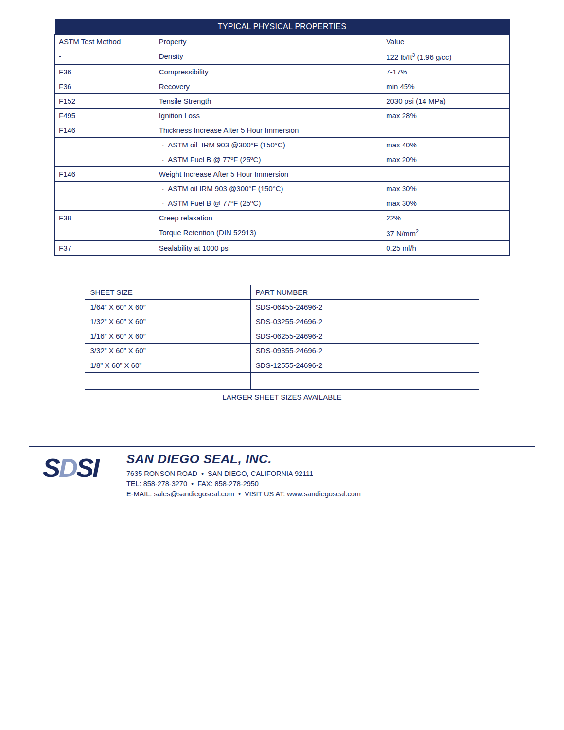| TYPICAL PHYSICAL PROPERTIES |
| --- |
| ASTM Test Method | Property | Value |
| - | Density | 122 lb/ft 3 (1.96 g/cc) |
| F36 | Compressibility | 7-17% |
| F36 | Recovery | min 45% |
| F152 | Tensile Strength | 2030 psi (14 MPa) |
| F495 | Ignition Loss | max 28% |
| F146 | Thickness Increase After 5 Hour Immersion | |
| | · ASTM oil IRM 903 @300°F (150°C) | max 40% |
| | · ASTM Fuel B @ 77ºF (25ºC) | max 20% |
| F146 | Weight Increase After 5 Hour Immersion | |
| | · ASTM oil IRM 903 @300°F (150°C) | max 30% |
| | · ASTM Fuel B @ 77ºF (25ºC) | max 30% |
| F38 | Creep relaxation | 22% |
| | Torque Retention (DIN 52913) | 37 N/mm 2 |
| F37 | Sealability at 1000 psi | 0.25 ml/h |
| SHEET SIZE | PART NUMBER |
| 1/64” X 60” X 60” | SDS-06455-24696-2 |
| 1/32” X 60” X 60” | SDS-03255-24696-2 |
| 1/16” X 60” X 60” | SDS-06255-24696-2 |
| 3/32” X 60” X 60” | SDS-09355-24696-2 |
| 1/8” X 60” X 60” | SDS-12555-24696-2 |
| LARGER SHEET SIZES AVAILABLE |
SDSI
SAN DIEGO SEAL, INC.
7635 RONSON ROAD • SAN DIEGO, CALIFORNIA 92111
TEL: 858-278-3270 • FAX: 858-278-2950
E-MAIL: sales@sandiegoseal.com • VISIT US AT: www.sandiegoseal.com